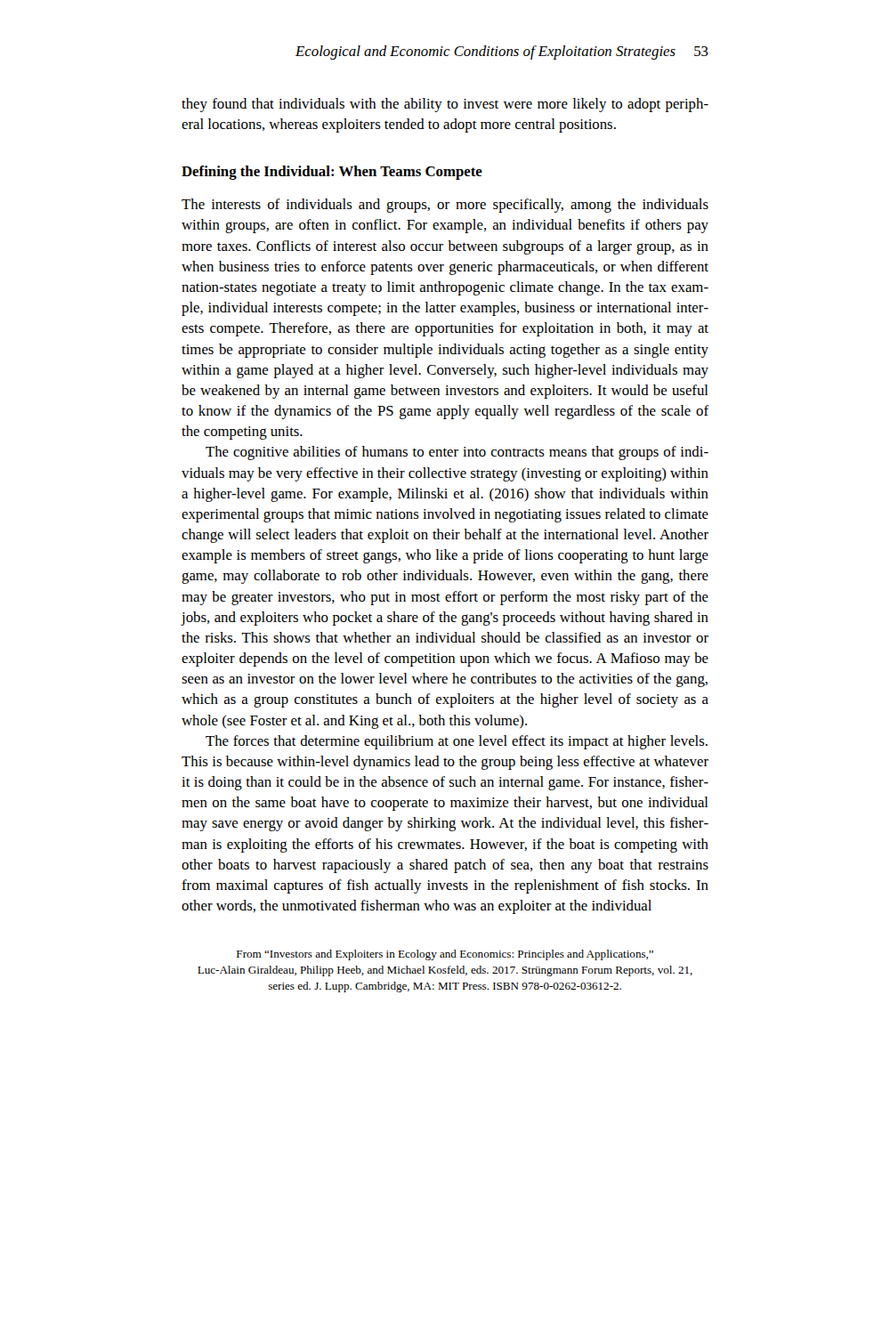Ecological and Economic Conditions of Exploitation Strategies53
they found that individuals with the ability to invest were more likely to adopt peripheral locations, whereas exploiters tended to adopt more central positions.
Defining the Individual: When Teams Compete
The interests of individuals and groups, or more specifically, among the individuals within groups, are often in conflict. For example, an individual benefits if others pay more taxes. Conflicts of interest also occur between subgroups of a larger group, as in when business tries to enforce patents over generic pharmaceuticals, or when different nation-states negotiate a treaty to limit anthropogenic climate change. In the tax example, individual interests compete; in the latter examples, business or international interests compete. Therefore, as there are opportunities for exploitation in both, it may at times be appropriate to consider multiple individuals acting together as a single entity within a game played at a higher level. Conversely, such higher-level individuals may be weakened by an internal game between investors and exploiters. It would be useful to know if the dynamics of the PS game apply equally well regardless of the scale of the competing units.
The cognitive abilities of humans to enter into contracts means that groups of individuals may be very effective in their collective strategy (investing or exploiting) within a higher-level game. For example, Milinski et al. (2016) show that individuals within experimental groups that mimic nations involved in negotiating issues related to climate change will select leaders that exploit on their behalf at the international level. Another example is members of street gangs, who like a pride of lions cooperating to hunt large game, may collaborate to rob other individuals. However, even within the gang, there may be greater investors, who put in most effort or perform the most risky part of the jobs, and exploiters who pocket a share of the gang's proceeds without having shared in the risks. This shows that whether an individual should be classified as an investor or exploiter depends on the level of competition upon which we focus. A Mafioso may be seen as an investor on the lower level where he contributes to the activities of the gang, which as a group constitutes a bunch of exploiters at the higher level of society as a whole (see Foster et al. and King et al., both this volume).
The forces that determine equilibrium at one level effect its impact at higher levels. This is because within-level dynamics lead to the group being less effective at whatever it is doing than it could be in the absence of such an internal game. For instance, fishermen on the same boat have to cooperate to maximize their harvest, but one individual may save energy or avoid danger by shirking work. At the individual level, this fisherman is exploiting the efforts of his crewmates. However, if the boat is competing with other boats to harvest rapaciously a shared patch of sea, then any boat that restrains from maximal captures of fish actually invests in the replenishment of fish stocks. In other words, the unmotivated fisherman who was an exploiter at the individual
From “Investors and Exploiters in Ecology and Economics: Principles and Applications,”
Luc-Alain Giraldeau, Philipp Heeb, and Michael Kosfeld, eds. 2017. Strüngmann Forum Reports, vol. 21,
series ed. J. Lupp. Cambridge, MA: MIT Press. ISBN 978-0-0262-03612-2.